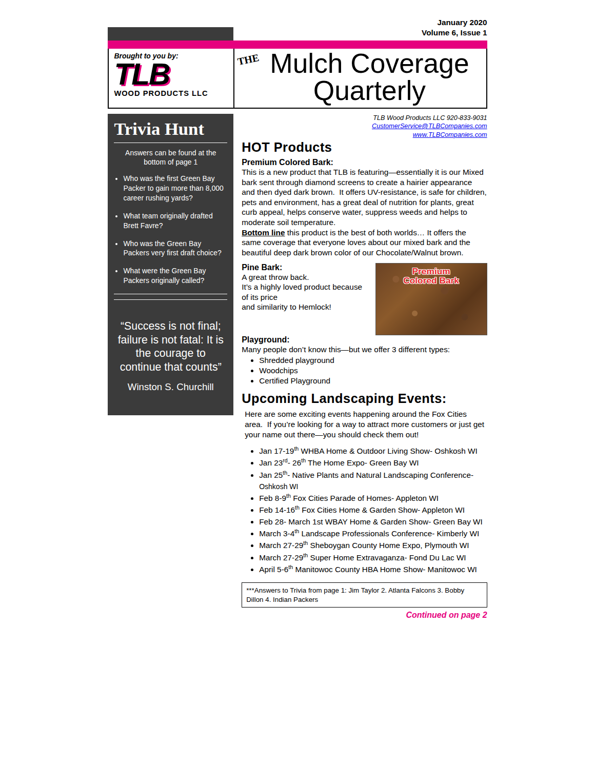January 2020
Volume 6, Issue 1
Brought to you by:
TLB
WOOD PRODUCTS LLC
THE
Mulch Coverage Quarterly
Trivia Hunt
Answers can be found at the bottom of page 1
Who was the first Green Bay Packer to gain more than 8,000 career rushing yards?
What team originally drafted Brett Favre?
Who was the Green Bay Packers very first draft choice?
What were the Green Bay Packers originally called?
“Success is not final; failure is not fatal: It is the courage to continue that counts”
Winston S. Churchill
TLB Wood Products LLC 920-833-9031
CustomerService@TLBCompanies.com
www.TLBCompanies.com
HOT Products
Premium Colored Bark:
This is a new product that TLB is featuring—essentially it is our Mixed bark sent through diamond screens to create a hairier appearance and then dyed dark brown. It offers UV-resistance, is safe for children, pets and environment, has a great deal of nutrition for plants, great curb appeal, helps conserve water, suppress weeds and helps to moderate soil temperature.
Bottom line this product is the best of both worlds… It offers the same coverage that everyone loves about our mixed bark and the beautiful deep dark brown color of our Chocolate/Walnut brown.
Pine Bark:
A great throw back.
It’s a highly loved product because of its price
and similarity to Hemlock!
Premium
Colored Bark
Playground:
Many people don’t know this—but we offer 3 different types:
Shredded playground
Woodchips
Certified Playground
Upcoming Landscaping Events:
Here are some exciting events happening around the Fox Cities area. If you’re looking for a way to attract more customers or just get your name out there—you should check them out!
Jan 17-19th WHBA Home & Outdoor Living Show- Oshkosh WI
Jan 23rd- 26th The Home Expo- Green Bay WI
Jan 25th- Native Plants and Natural Landscaping Conference- Oshkosh WI
Feb 8-9th Fox Cities Parade of Homes- Appleton WI
Feb 14-16th Fox Cities Home & Garden Show- Appleton WI
Feb 28- March 1st WBAY Home & Garden Show- Green Bay WI
March 3-4th Landscape Professionals Conference- Kimberly WI
March 27-29th Sheboygan County Home Expo, Plymouth WI
March 27-29th Super Home Extravaganza- Fond Du Lac WI
April 5-6th Manitowoc County HBA Home Show- Manitowoc WI
***Answers to Trivia from page 1: Jim Taylor 2. Atlanta Falcons 3. Bobby Dillon 4. Indian Packers
Continued on page 2